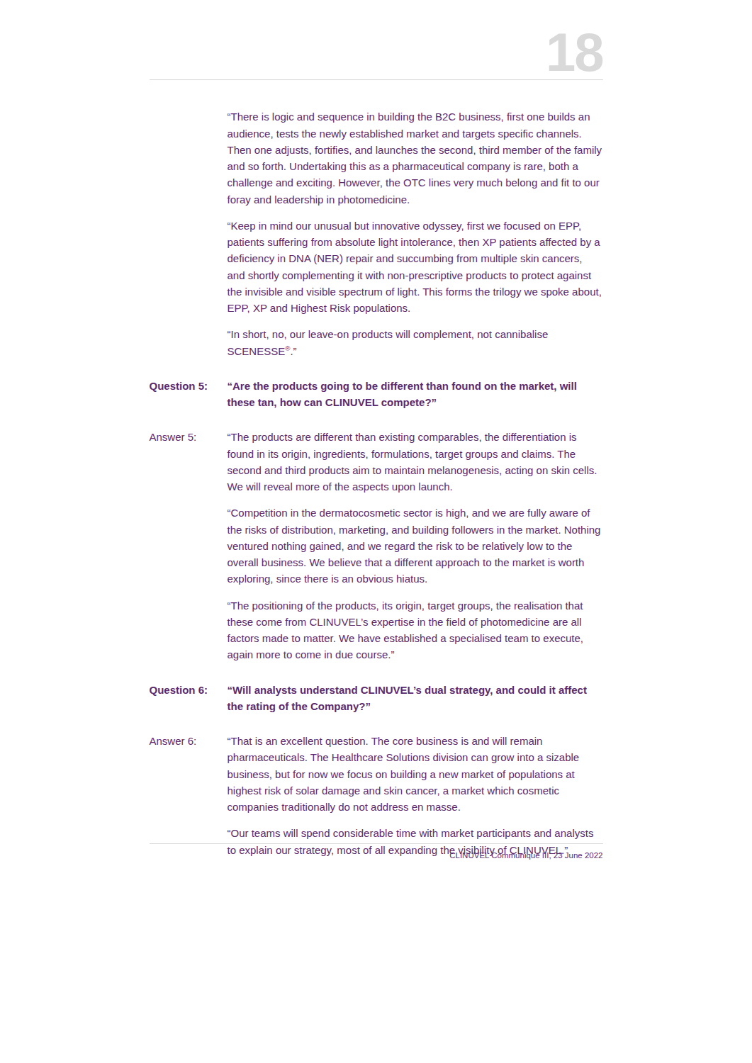18
“There is logic and sequence in building the B2C business, first one builds an audience, tests the newly established market and targets specific channels. Then one adjusts, fortifies, and launches the second, third member of the family and so forth. Undertaking this as a pharmaceutical company is rare, both a challenge and exciting. However, the OTC lines very much belong and fit to our foray and leadership in photomedicine.
“Keep in mind our unusual but innovative odyssey, first we focused on EPP, patients suffering from absolute light intolerance, then XP patients affected by a deficiency in DNA (NER) repair and succumbing from multiple skin cancers, and shortly complementing it with non-prescriptive products to protect against the invisible and visible spectrum of light. This forms the trilogy we spoke about, EPP, XP and Highest Risk populations.
“In short, no, our leave-on products will complement, not cannibalise SCENESSE®.”
Question 5:
“Are the products going to be different than found on the market, will these tan, how can CLINUVEL compete?”
Answer 5:
“The products are different than existing comparables, the differentiation is found in its origin, ingredients, formulations, target groups and claims. The second and third products aim to maintain melanogenesis, acting on skin cells. We will reveal more of the aspects upon launch.
“Competition in the dermatocosmetic sector is high, and we are fully aware of the risks of distribution, marketing, and building followers in the market. Nothing ventured nothing gained, and we regard the risk to be relatively low to the overall business. We believe that a different approach to the market is worth exploring, since there is an obvious hiatus.
“The positioning of the products, its origin, target groups, the realisation that these come from CLINUVEL’s expertise in the field of photomedicine are all factors made to matter. We have established a specialised team to execute, again more to come in due course.”
Question 6:
“Will analysts understand CLINUVEL’s dual strategy, and could it affect the rating of the Company?”
Answer 6:
“That is an excellent question. The core business is and will remain pharmaceuticals. The Healthcare Solutions division can grow into a sizable business, but for now we focus on building a new market of populations at highest risk of solar damage and skin cancer, a market which cosmetic companies traditionally do not address en masse.
“Our teams will spend considerable time with market participants and analysts to explain our strategy, most of all expanding the visibility of CLINUVEL.”
CLINUVEL Communiqué III, 23 June 2022